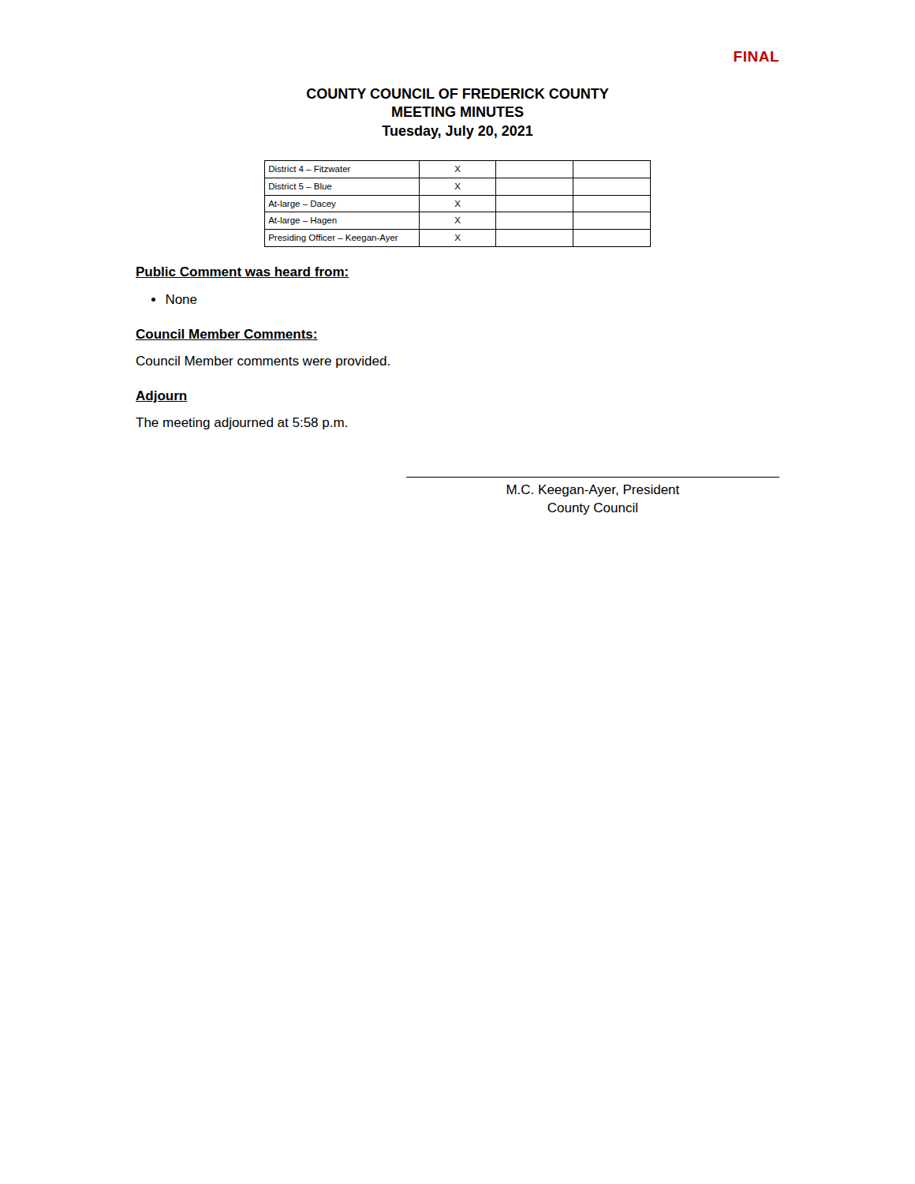FINAL
COUNTY COUNCIL OF FREDERICK COUNTY
MEETING MINUTES
Tuesday, July 20, 2021
| District 4 – Fitzwater | X | | |
| District 5 – Blue | X | | |
| At-large – Dacey | X | | |
| At-large – Hagen | X | | |
| Presiding Officer – Keegan-Ayer | X | | |
Public Comment was heard from:
None
Council Member Comments:
Council Member comments were provided.
Adjourn
The meeting adjourned at 5:58 p.m.
M.C. Keegan-Ayer, President
County Council